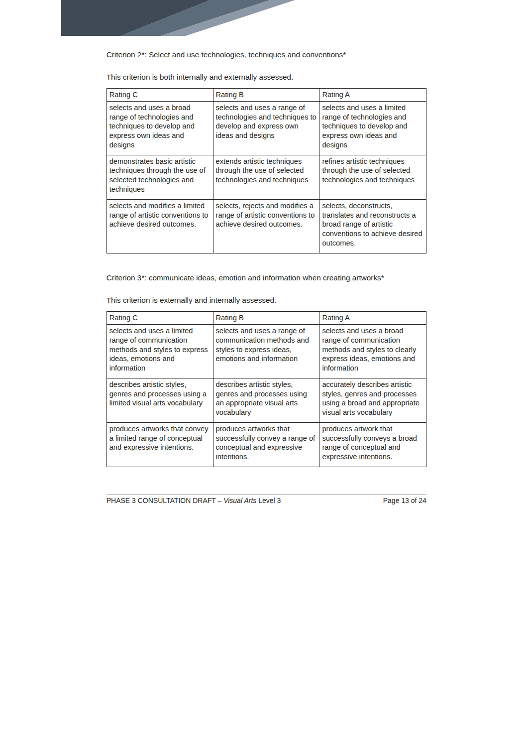Criterion 2*: Select and use technologies, techniques and conventions*
This criterion is both internally and externally assessed.
| Rating C | Rating B | Rating A |
| --- | --- | --- |
| selects and uses a broad range of technologies and techniques to develop and express own ideas and designs | selects and uses a range of technologies and techniques to develop and express own ideas and designs | selects and uses a limited range of technologies and techniques to develop and express own ideas and designs |
| demonstrates basic artistic techniques through the use of selected technologies and techniques | extends artistic techniques through the use of selected technologies and techniques | refines artistic techniques through the use of selected technologies and techniques |
| selects and modifies a limited range of artistic conventions to achieve desired outcomes. | selects, rejects and modifies a range of artistic conventions to achieve desired outcomes. | selects, deconstructs, translates and reconstructs a broad range of artistic conventions to achieve desired outcomes. |
Criterion 3*: communicate ideas, emotion and information when creating artworks*
This criterion is externally and internally assessed.
| Rating C | Rating B | Rating A |
| --- | --- | --- |
| selects and uses a limited range of communication methods and styles to express ideas, emotions and information | selects and uses a range of communication methods and styles to express ideas, emotions and information | selects and uses a broad range of communication methods and styles to clearly express ideas, emotions and information |
| describes artistic styles, genres and processes using a limited visual arts vocabulary | describes artistic styles, genres and processes using an appropriate visual arts vocabulary | accurately describes artistic styles, genres and processes using a broad and appropriate visual arts vocabulary |
| produces artworks that convey a limited range of conceptual and expressive intentions. | produces artworks that successfully convey a range of conceptual and expressive intentions. | produces artwork that successfully conveys a broad range of conceptual and expressive intentions. |
PHASE 3 CONSULTATION DRAFT – Visual Arts Level 3
Page 13 of 24